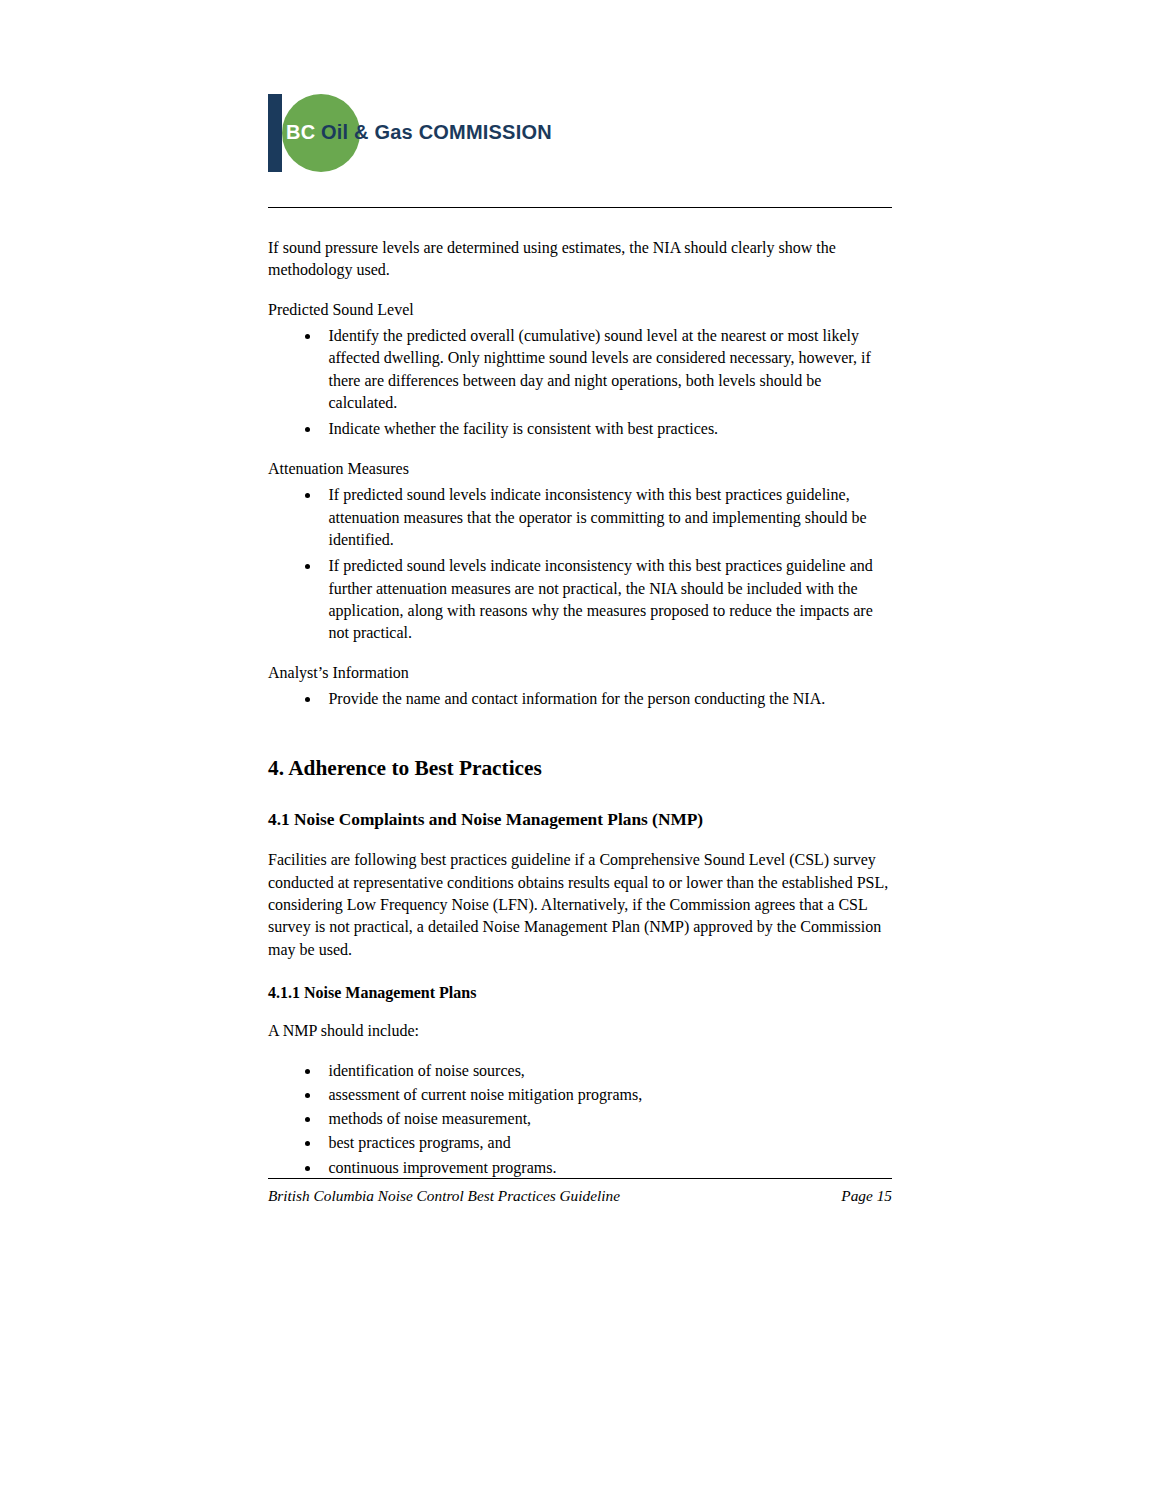BC Oil & Gas COMMISSION
If sound pressure levels are determined using estimates, the NIA should clearly show the methodology used.
Predicted Sound Level
Identify the predicted overall (cumulative) sound level at the nearest or most likely affected dwelling. Only nighttime sound levels are considered necessary, however, if there are differences between day and night operations, both levels should be calculated.
Indicate whether the facility is consistent with best practices.
Attenuation Measures
If predicted sound levels indicate inconsistency with this best practices guideline, attenuation measures that the operator is committing to and implementing should be identified.
If predicted sound levels indicate inconsistency with this best practices guideline and further attenuation measures are not practical, the NIA should be included with the application, along with reasons why the measures proposed to reduce the impacts are not practical.
Analyst’s Information
Provide the name and contact information for the person conducting the NIA.
4. Adherence to Best Practices
4.1 Noise Complaints and Noise Management Plans (NMP)
Facilities are following best practices guideline if a Comprehensive Sound Level (CSL) survey conducted at representative conditions obtains results equal to or lower than the established PSL, considering Low Frequency Noise (LFN). Alternatively, if the Commission agrees that a CSL survey is not practical, a detailed Noise Management Plan (NMP) approved by the Commission may be used.
4.1.1 Noise Management Plans
A NMP should include:
identification of noise sources,
assessment of current noise mitigation programs,
methods of noise measurement,
best practices programs, and
continuous improvement programs.
British Columbia Noise Control Best Practices Guideline Page 15